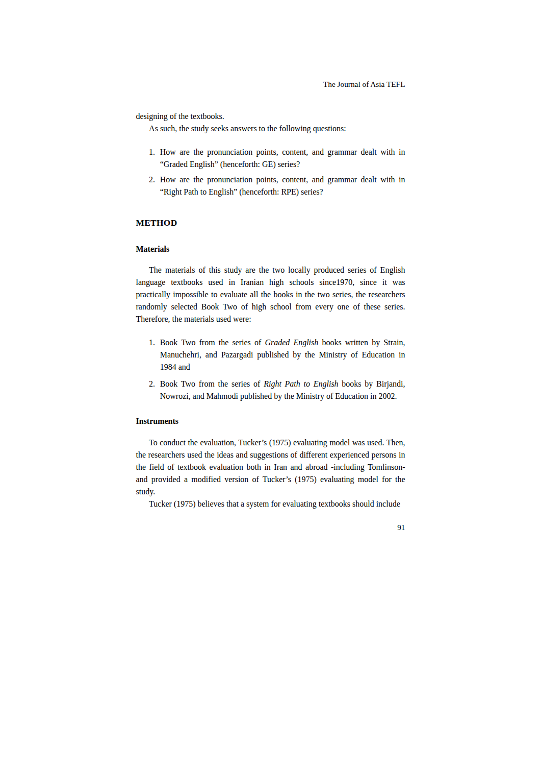The Journal of Asia TEFL
designing of the textbooks.
As such, the study seeks answers to the following questions:
How are the pronunciation points, content, and grammar dealt with in “Graded English” (henceforth: GE) series?
How are the pronunciation points, content, and grammar dealt with in “Right Path to English” (henceforth: RPE) series?
METHOD
Materials
The materials of this study are the two locally produced series of English language textbooks used in Iranian high schools since1970, since it was practically impossible to evaluate all the books in the two series, the researchers randomly selected Book Two of high school from every one of these series. Therefore, the materials used were:
Book Two from the series of Graded English books written by Strain, Manuchehri, and Pazargadi published by the Ministry of Education in 1984 and
Book Two from the series of Right Path to English books by Birjandi, Nowrozi, and Mahmodi published by the Ministry of Education in 2002.
Instruments
To conduct the evaluation, Tucker’s (1975) evaluating model was used. Then, the researchers used the ideas and suggestions of different experienced persons in the field of textbook evaluation both in Iran and abroad -including Tomlinson- and provided a modified version of Tucker’s (1975) evaluating model for the study.
Tucker (1975) believes that a system for evaluating textbooks should include
91